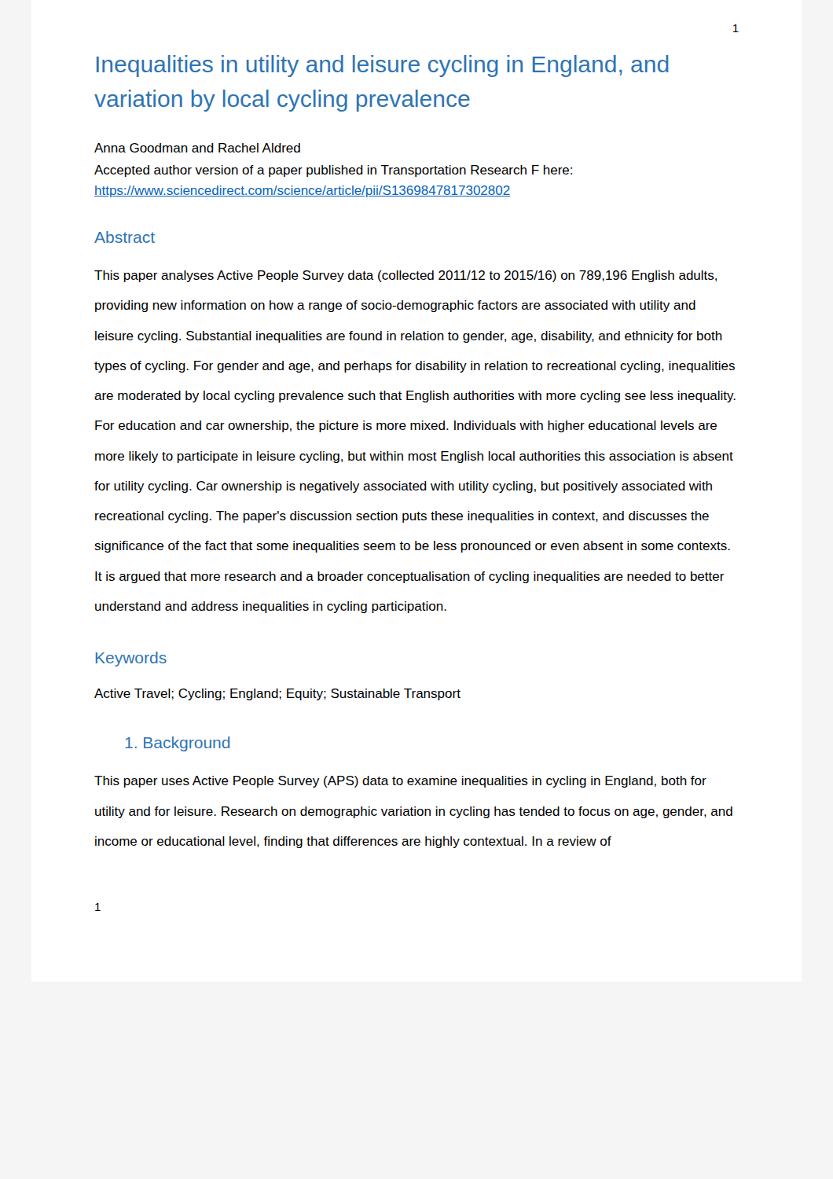1
Inequalities in utility and leisure cycling in England, and variation by local cycling prevalence
Anna Goodman and Rachel Aldred
Accepted author version of a paper published in Transportation Research F here:
https://www.sciencedirect.com/science/article/pii/S1369847817302802
Abstract
This paper analyses Active People Survey data (collected 2011/12 to 2015/16) on 789,196 English adults, providing new information on how a range of socio-demographic factors are associated with utility and leisure cycling. Substantial inequalities are found in relation to gender, age, disability, and ethnicity for both types of cycling. For gender and age, and perhaps for disability in relation to recreational cycling, inequalities are moderated by local cycling prevalence such that English authorities with more cycling see less inequality. For education and car ownership, the picture is more mixed. Individuals with higher educational levels are more likely to participate in leisure cycling, but within most English local authorities this association is absent for utility cycling. Car ownership is negatively associated with utility cycling, but positively associated with recreational cycling. The paper's discussion section puts these inequalities in context, and discusses the significance of the fact that some inequalities seem to be less pronounced or even absent in some contexts. It is argued that more research and a broader conceptualisation of cycling inequalities are needed to better understand and address inequalities in cycling participation.
Keywords
Active Travel; Cycling; England; Equity; Sustainable Transport
1. Background
This paper uses Active People Survey (APS) data to examine inequalities in cycling in England, both for utility and for leisure. Research on demographic variation in cycling has tended to focus on age, gender, and income or educational level, finding that differences are highly contextual. In a review of
1